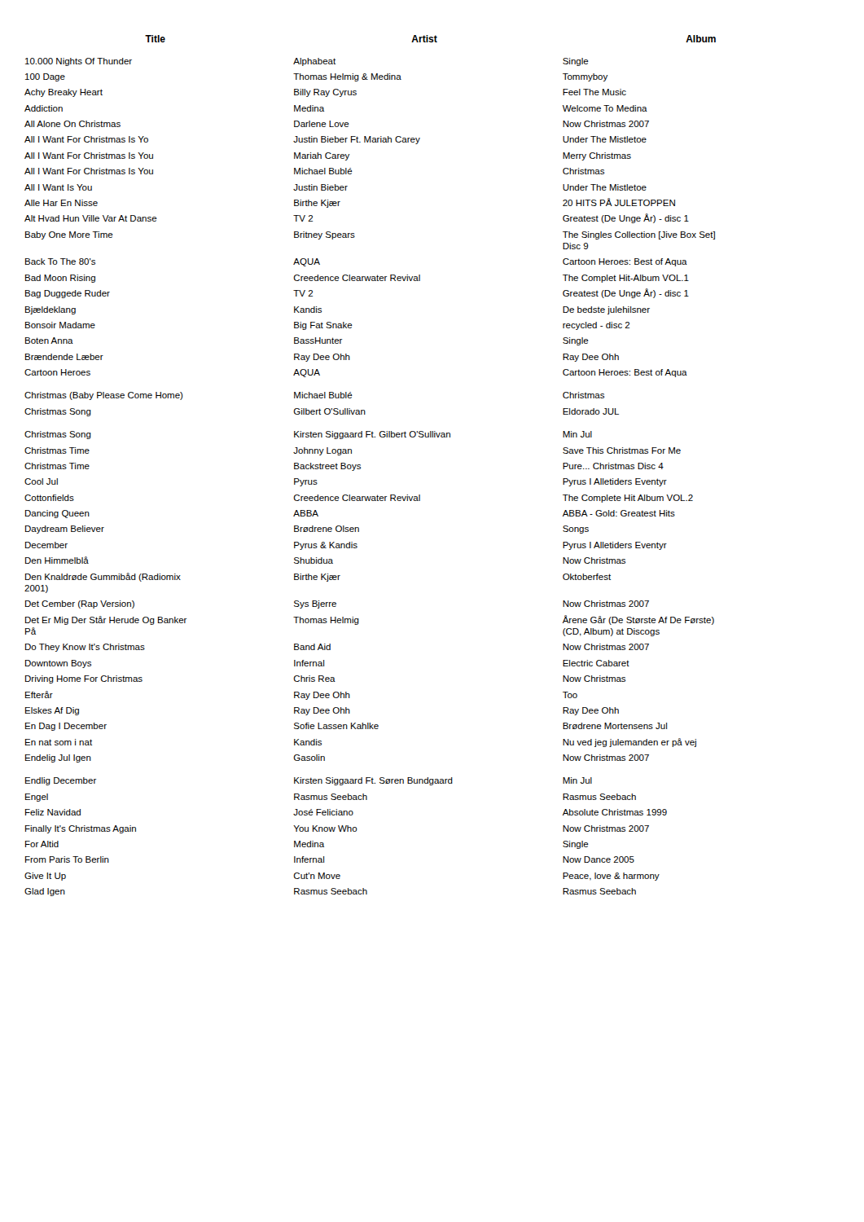| Title | Artist | Album |
| --- | --- | --- |
| 10.000 Nights Of Thunder | Alphabeat | Single |
| 100 Dage | Thomas Helmig & Medina | Tommyboy |
| Achy Breaky Heart | Billy Ray Cyrus | Feel The Music |
| Addiction | Medina | Welcome To Medina |
| All Alone On Christmas | Darlene Love | Now Christmas 2007 |
| All I Want For Christmas Is Yo | Justin Bieber Ft. Mariah Carey | Under The Mistletoe |
| All I Want For Christmas Is You | Mariah Carey | Merry Christmas |
| All I Want For Christmas Is You | Michael Bublé | Christmas |
| All I Want Is You | Justin Bieber | Under The Mistletoe |
| Alle Har En Nisse | Birthe Kjær | 20 HITS PÅ JULETOPPEN |
| Alt Hvad Hun Ville Var At Danse | TV 2 | Greatest (De Unge År) - disc 1 |
| Baby One More Time | Britney Spears | The Singles Collection [Jive Box Set] Disc 9 |
| Back To The 80's | AQUA | Cartoon Heroes: Best of Aqua |
| Bad Moon Rising | Creedence Clearwater Revival | The Complet Hit-Album VOL.1 |
| Bag Duggede Ruder | TV 2 | Greatest (De Unge År) - disc 1 |
| Bjældeklang | Kandis | De bedste julehilsner |
| Bonsoir Madame | Big Fat Snake | recycled - disc 2 |
| Boten Anna | BassHunter | Single |
| Brændende Læber | Ray Dee Ohh | Ray Dee Ohh |
| Cartoon Heroes | AQUA | Cartoon Heroes: Best of Aqua |
| Christmas (Baby Please Come Home) | Michael Bublé | Christmas |
| Christmas Song | Gilbert O'Sullivan | Eldorado JUL |
| Christmas Song | Kirsten Siggaard Ft. Gilbert O'Sullivan | Min Jul |
| Christmas Time | Johnny Logan | Save This Christmas For Me |
| Christmas Time | Backstreet Boys | Pure... Christmas Disc 4 |
| Cool Jul | Pyrus | Pyrus I Alletiders Eventyr |
| Cottonfields | Creedence Clearwater Revival | The Complete Hit Album VOL.2 |
| Dancing Queen | ABBA | ABBA - Gold: Greatest Hits |
| Daydream Believer | Brødrene Olsen | Songs |
| December | Pyrus & Kandis | Pyrus I Alletiders Eventyr |
| Den Himmelblå | Shubidua | Now Christmas |
| Den Knaldrøde Gummibåd (Radiomix 2001) | Birthe Kjær | Oktoberfest |
| Det Cember (Rap Version) | Sys Bjerre | Now Christmas 2007 |
| Det Er Mig Der Står Herude Og Banker På | Thomas Helmig | Årene Går (De Største Af De Første) (CD, Album) at Discogs |
| Do They Know It's Christmas | Band Aid | Now Christmas 2007 |
| Downtown Boys | Infernal | Electric Cabaret |
| Driving Home For Christmas | Chris Rea | Now Christmas |
| Efterår | Ray Dee Ohh | Too |
| Elskes Af Dig | Ray Dee Ohh | Ray Dee Ohh |
| En Dag I December | Sofie Lassen Kahlke | Brødrene Mortensens Jul |
| En nat som i nat | Kandis | Nu ved jeg julemanden er på vej |
| Endelig Jul Igen | Gasolin | Now Christmas 2007 |
| Endlig December | Kirsten Siggaard Ft. Søren Bundgaard | Min Jul |
| Engel | Rasmus Seebach | Rasmus Seebach |
| Feliz Navidad | José Feliciano | Absolute Christmas 1999 |
| Finally It's Christmas Again | You Know Who | Now Christmas 2007 |
| For Altid | Medina | Single |
| From Paris To Berlin | Infernal | Now Dance 2005 |
| Give It Up | Cut'n Move | Peace, love & harmony |
| Glad Igen | Rasmus Seebach | Rasmus Seebach |